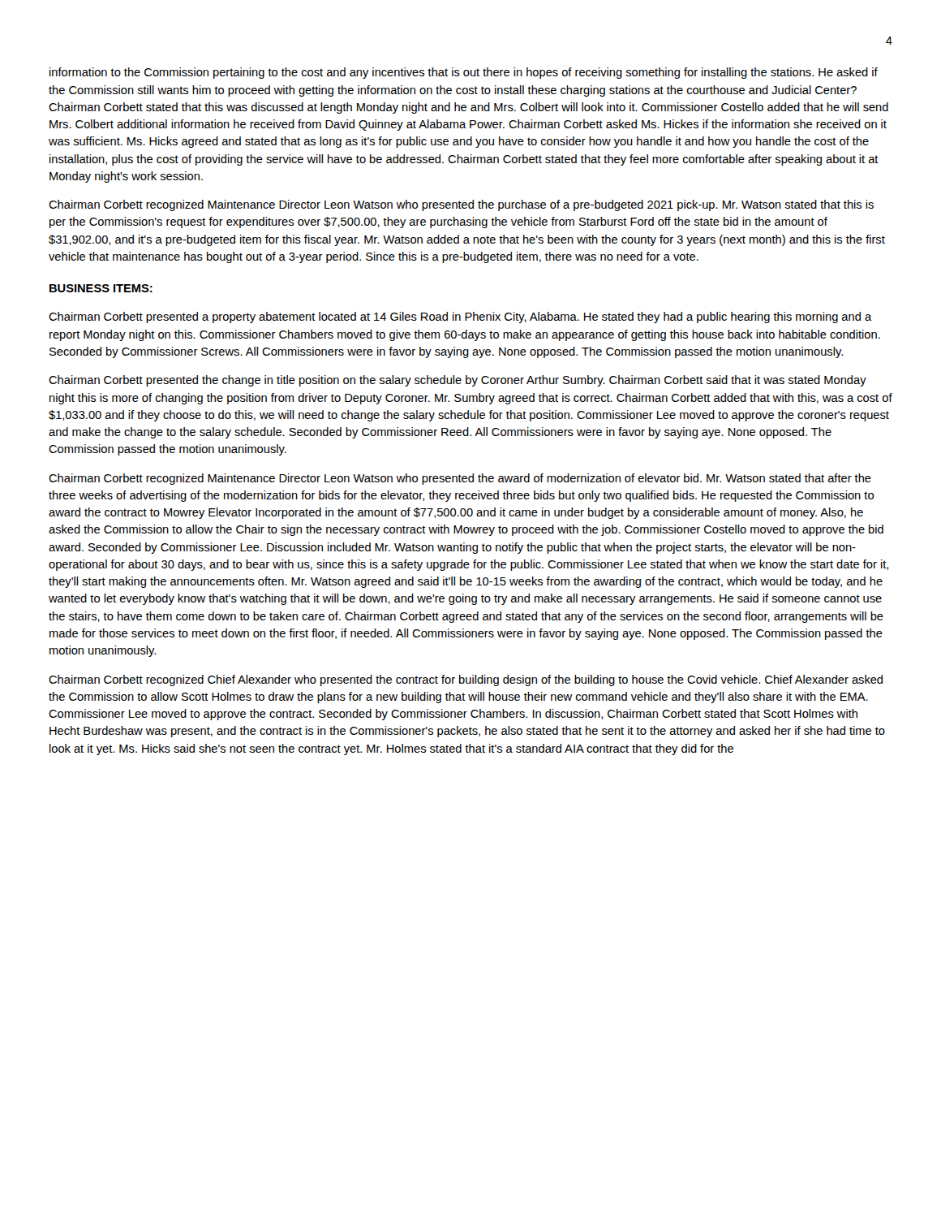4
information to the Commission pertaining to the cost and any incentives that is out there in hopes of receiving something for installing the stations. He asked if the Commission still wants him to proceed with getting the information on the cost to install these charging stations at the courthouse and Judicial Center? Chairman Corbett stated that this was discussed at length Monday night and he and Mrs. Colbert will look into it. Commissioner Costello added that he will send Mrs. Colbert additional information he received from David Quinney at Alabama Power. Chairman Corbett asked Ms. Hickes if the information she received on it was sufficient. Ms. Hicks agreed and stated that as long as it's for public use and you have to consider how you handle it and how you handle the cost of the installation, plus the cost of providing the service will have to be addressed. Chairman Corbett stated that they feel more comfortable after speaking about it at Monday night's work session.
Chairman Corbett recognized Maintenance Director Leon Watson who presented the purchase of a pre-budgeted 2021 pick-up. Mr. Watson stated that this is per the Commission's request for expenditures over $7,500.00, they are purchasing the vehicle from Starburst Ford off the state bid in the amount of $31,902.00, and it's a pre-budgeted item for this fiscal year. Mr. Watson added a note that he's been with the county for 3 years (next month) and this is the first vehicle that maintenance has bought out of a 3-year period. Since this is a pre-budgeted item, there was no need for a vote.
BUSINESS ITEMS:
Chairman Corbett presented a property abatement located at 14 Giles Road in Phenix City, Alabama. He stated they had a public hearing this morning and a report Monday night on this. Commissioner Chambers moved to give them 60-days to make an appearance of getting this house back into habitable condition. Seconded by Commissioner Screws. All Commissioners were in favor by saying aye. None opposed. The Commission passed the motion unanimously.
Chairman Corbett presented the change in title position on the salary schedule by Coroner Arthur Sumbry. Chairman Corbett said that it was stated Monday night this is more of changing the position from driver to Deputy Coroner. Mr. Sumbry agreed that is correct. Chairman Corbett added that with this, was a cost of $1,033.00 and if they choose to do this, we will need to change the salary schedule for that position. Commissioner Lee moved to approve the coroner's request and make the change to the salary schedule. Seconded by Commissioner Reed. All Commissioners were in favor by saying aye. None opposed. The Commission passed the motion unanimously.
Chairman Corbett recognized Maintenance Director Leon Watson who presented the award of modernization of elevator bid. Mr. Watson stated that after the three weeks of advertising of the modernization for bids for the elevator, they received three bids but only two qualified bids. He requested the Commission to award the contract to Mowrey Elevator Incorporated in the amount of $77,500.00 and it came in under budget by a considerable amount of money. Also, he asked the Commission to allow the Chair to sign the necessary contract with Mowrey to proceed with the job. Commissioner Costello moved to approve the bid award. Seconded by Commissioner Lee. Discussion included Mr. Watson wanting to notify the public that when the project starts, the elevator will be non-operational for about 30 days, and to bear with us, since this is a safety upgrade for the public. Commissioner Lee stated that when we know the start date for it, they'll start making the announcements often. Mr. Watson agreed and said it'll be 10-15 weeks from the awarding of the contract, which would be today, and he wanted to let everybody know that's watching that it will be down, and we're going to try and make all necessary arrangements. He said if someone cannot use the stairs, to have them come down to be taken care of. Chairman Corbett agreed and stated that any of the services on the second floor, arrangements will be made for those services to meet down on the first floor, if needed. All Commissioners were in favor by saying aye. None opposed. The Commission passed the motion unanimously.
Chairman Corbett recognized Chief Alexander who presented the contract for building design of the building to house the Covid vehicle. Chief Alexander asked the Commission to allow Scott Holmes to draw the plans for a new building that will house their new command vehicle and they'll also share it with the EMA. Commissioner Lee moved to approve the contract. Seconded by Commissioner Chambers. In discussion, Chairman Corbett stated that Scott Holmes with Hecht Burdeshaw was present, and the contract is in the Commissioner's packets, he also stated that he sent it to the attorney and asked her if she had time to look at it yet. Ms. Hicks said she's not seen the contract yet. Mr. Holmes stated that it's a standard AIA contract that they did for the